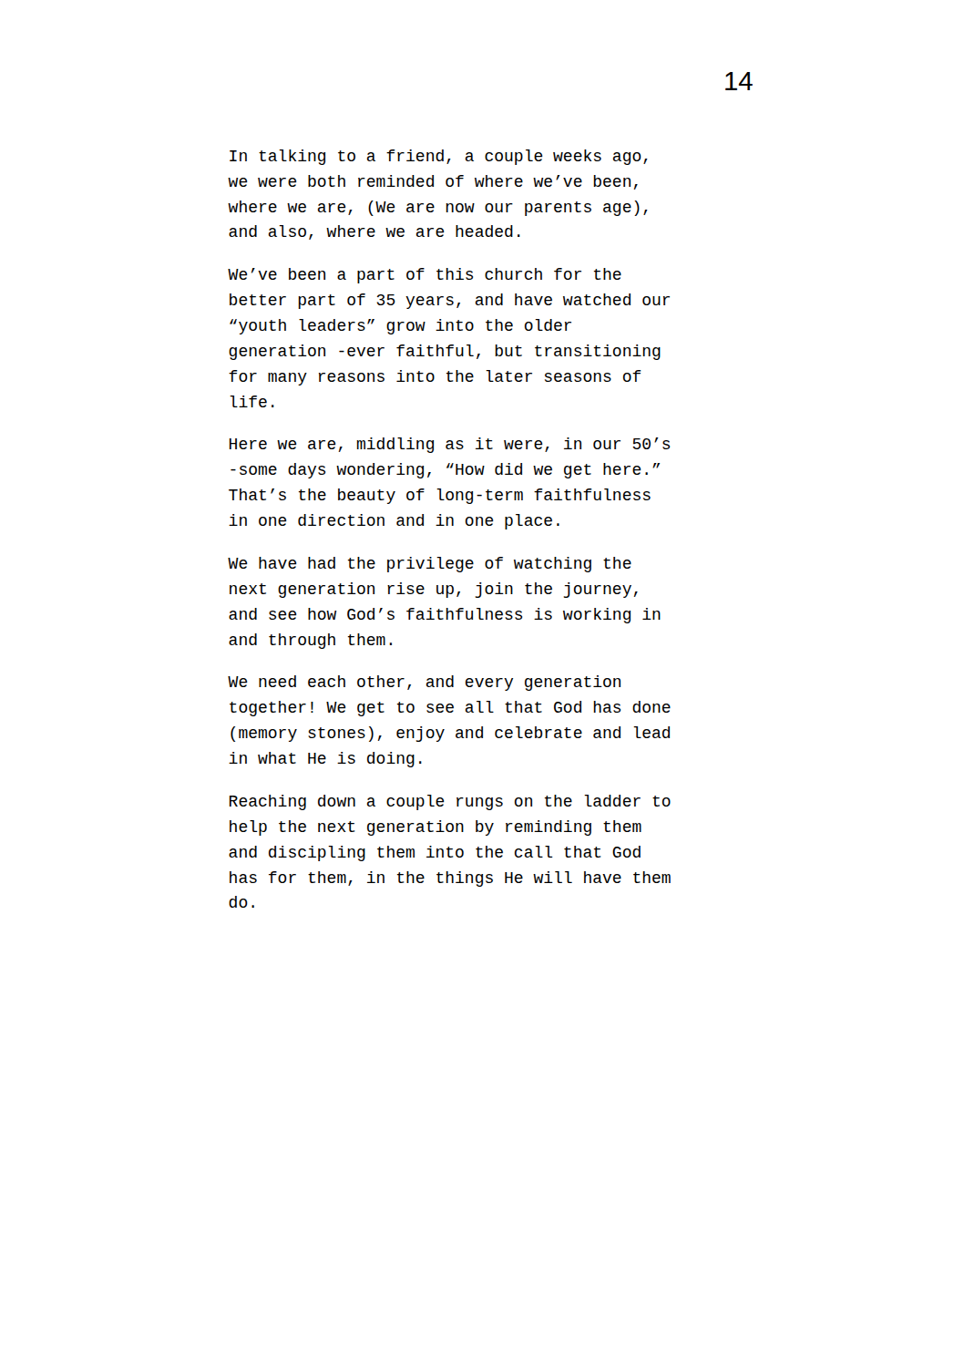14
In talking to a friend, a couple weeks ago, we were both reminded of where we’ve been, where we are, (We are now our parents age), and also, where we are headed.
We’ve been a part of this church for the better part of 35 years, and have watched our “youth leaders” grow into the older generation -ever faithful, but transitioning for many reasons into the later seasons of life.
Here we are, middling as it were, in our 50’s -some days wondering, “How did we get here.” That’s the beauty of long-term faithfulness in one direction and in one place.
We have had the privilege of watching the next generation rise up, join the journey, and see how God’s faithfulness is working in and through them.
We need each other, and every generation together! We get to see all that God has done (memory stones), enjoy and celebrate and lead in what He is doing.
Reaching down a couple rungs on the ladder to help the next generation by reminding them and discipling them into the call that God has for them, in the things He will have them do.